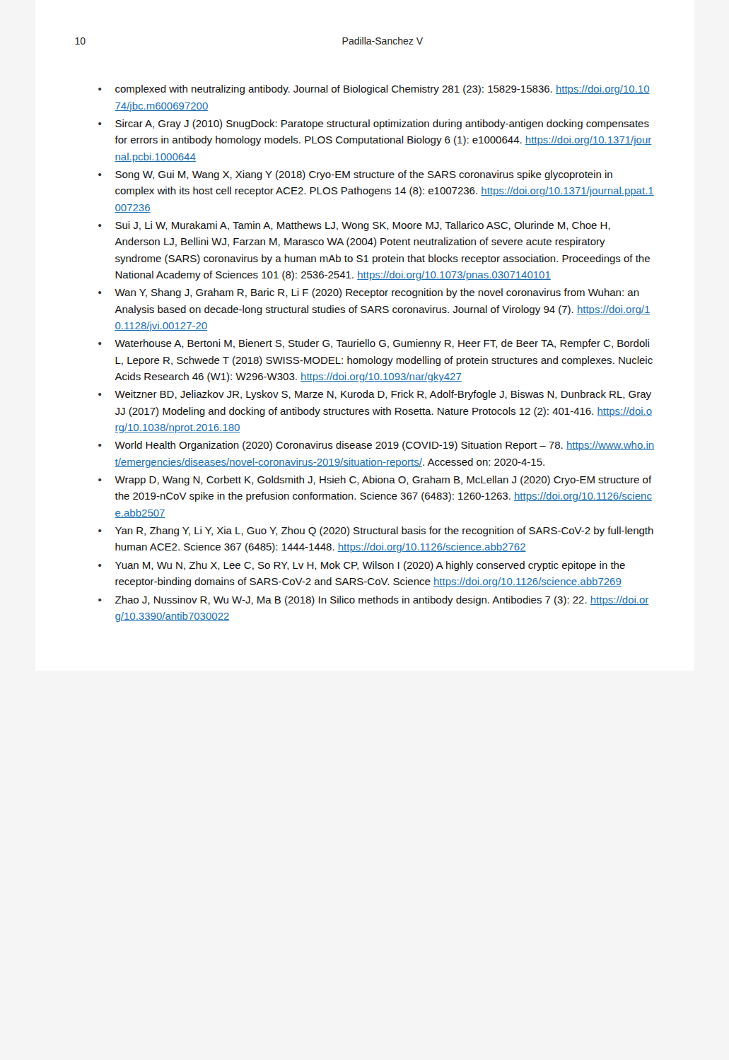10 Padilla-Sanchez V
complexed with neutralizing antibody. Journal of Biological Chemistry 281 (23): 15829-15836. https://doi.org/10.1074/jbc.m600697200
Sircar A, Gray J (2010) SnugDock: Paratope structural optimization during antibody-antigen docking compensates for errors in antibody homology models. PLOS Computational Biology 6 (1): e1000644. https://doi.org/10.1371/journal.pcbi.1000644
Song W, Gui M, Wang X, Xiang Y (2018) Cryo-EM structure of the SARS coronavirus spike glycoprotein in complex with its host cell receptor ACE2. PLOS Pathogens 14 (8): e1007236. https://doi.org/10.1371/journal.ppat.1007236
Sui J, Li W, Murakami A, Tamin A, Matthews LJ, Wong SK, Moore MJ, Tallarico ASC, Olurinde M, Choe H, Anderson LJ, Bellini WJ, Farzan M, Marasco WA (2004) Potent neutralization of severe acute respiratory syndrome (SARS) coronavirus by a human mAb to S1 protein that blocks receptor association. Proceedings of the National Academy of Sciences 101 (8): 2536-2541. https://doi.org/10.1073/pnas.0307140101
Wan Y, Shang J, Graham R, Baric R, Li F (2020) Receptor recognition by the novel coronavirus from Wuhan: an Analysis based on decade-long structural studies of SARS coronavirus. Journal of Virology 94 (7). https://doi.org/10.1128/jvi.00127-20
Waterhouse A, Bertoni M, Bienert S, Studer G, Tauriello G, Gumienny R, Heer FT, de Beer TA, Rempfer C, Bordoli L, Lepore R, Schwede T (2018) SWISS-MODEL: homology modelling of protein structures and complexes. Nucleic Acids Research 46 (W1): W296-W303. https://doi.org/10.1093/nar/gky427
Weitzner BD, Jeliazkov JR, Lyskov S, Marze N, Kuroda D, Frick R, Adolf-Bryfogle J, Biswas N, Dunbrack RL, Gray JJ (2017) Modeling and docking of antibody structures with Rosetta. Nature Protocols 12 (2): 401-416. https://doi.org/10.1038/nprot.2016.180
World Health Organization (2020) Coronavirus disease 2019 (COVID-19) Situation Report – 78. https://www.who.int/emergencies/diseases/novel-coronavirus-2019/situation-reports/. Accessed on: 2020-4-15.
Wrapp D, Wang N, Corbett K, Goldsmith J, Hsieh C, Abiona O, Graham B, McLellan J (2020) Cryo-EM structure of the 2019-nCoV spike in the prefusion conformation. Science 367 (6483): 1260-1263. https://doi.org/10.1126/science.abb2507
Yan R, Zhang Y, Li Y, Xia L, Guo Y, Zhou Q (2020) Structural basis for the recognition of SARS-CoV-2 by full-length human ACE2. Science 367 (6485): 1444-1448. https://doi.org/10.1126/science.abb2762
Yuan M, Wu N, Zhu X, Lee C, So RY, Lv H, Mok CP, Wilson I (2020) A highly conserved cryptic epitope in the receptor-binding domains of SARS-CoV-2 and SARS-CoV. Science https://doi.org/10.1126/science.abb7269
Zhao J, Nussinov R, Wu W-J, Ma B (2018) In Silico methods in antibody design. Antibodies 7 (3): 22. https://doi.org/10.3390/antib7030022